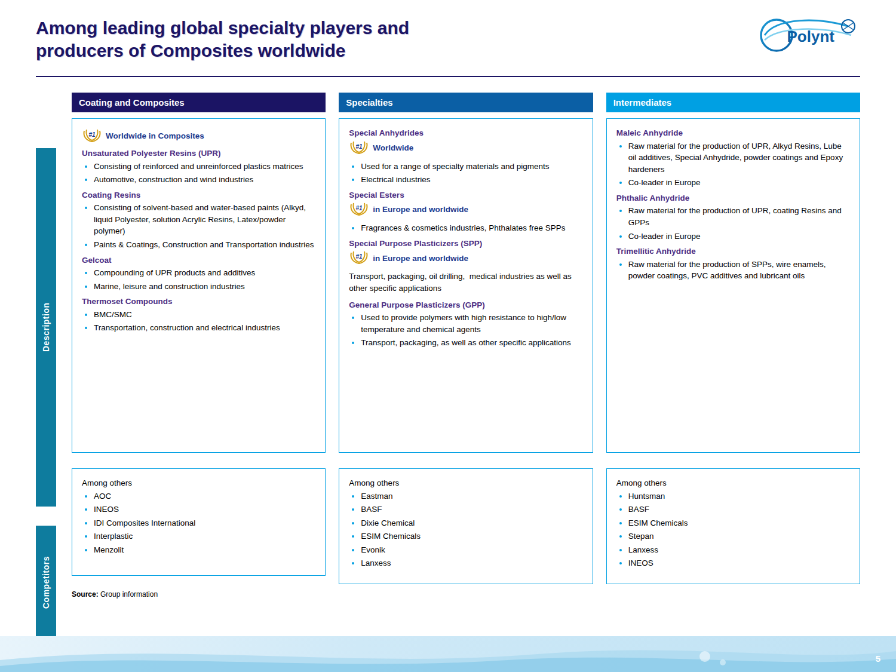Among leading global specialty players and
producers of Composites worldwide
Polynt
Description
Competitors
Coating and Composites
#1 Worldwide in Composites
Unsaturated Polyester Resins (UPR)
Consisting of reinforced and unreinforced plastics matrices
Automotive, construction and wind industries
Coating Resins
Consisting of solvent-based and water-based paints (Alkyd, liquid Polyester, solution Acrylic Resins, Latex/powder polymer)
Paints & Coatings, Construction and Transportation industries
Gelcoat
Compounding of UPR products and additives
Marine, leisure and construction industries
Thermoset Compounds
BMC/SMC
Transportation, construction and electrical industries
Among others
AOC
INEOS
IDI Composites International
Interplastic
Menzolit
Specialties
Special Anhydrides
#1 Worldwide
Used for a range of specialty materials and pigments
Electrical industries
Special Esters
#1 in Europe and worldwide
Fragrances & cosmetics industries, Phthalates free SPPs
Special Purpose Plasticizers (SPP)
#1 in Europe and worldwide
Transport, packaging, oil drilling, medical industries as well as other specific applications
General Purpose Plasticizers (GPP)
Used to provide polymers with high resistance to high/low temperature and chemical agents
Transport, packaging, as well as other specific applications
Among others
Eastman
BASF
Dixie Chemical
ESIM Chemicals
Evonik
Lanxess
Intermediates
Maleic Anhydride
Raw material for the production of UPR, Alkyd Resins, Lube oil additives, Special Anhydride, powder coatings and Epoxy hardeners
Co-leader in Europe
Phthalic Anhydride
Raw material for the production of UPR, coating Resins and GPPs
Co-leader in Europe
Trimellitic Anhydride
Raw material for the production of SPPs, wire enamels, powder coatings, PVC additives and lubricant oils
Among others
Huntsman
BASF
ESIM Chemicals
Stepan
Lanxess
INEOS
Source: Group information
5